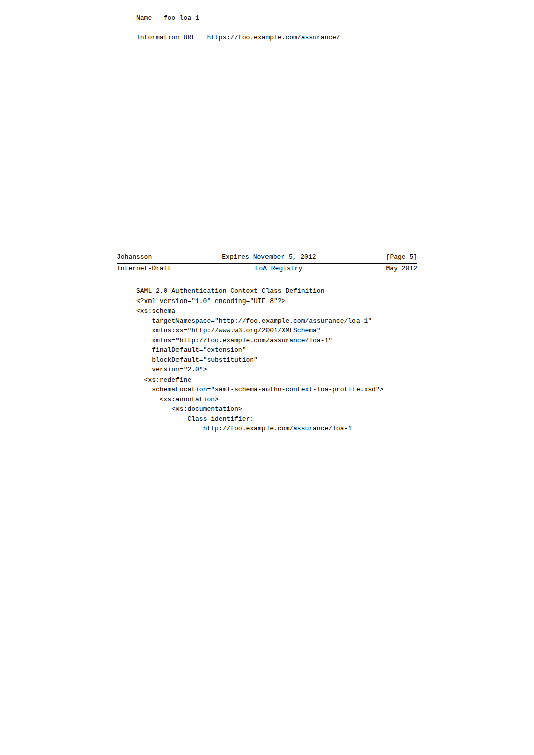Name   foo-loa-1

Information URL   https://foo.example.com/assurance/
Johansson Expires November 5, 2012 [Page 5]
Internet-Draft LoA Registry May 2012
SAML 2.0 Authentication Context Class Definition
<?xml version="1.0" encoding="UTF-8"?>
<xs:schema
    targetNamespace="http://foo.example.com/assurance/loa-1"
    xmlns:xs="http://www.w3.org/2001/XMLSchema"
    xmlns="http://foo.example.com/assurance/loa-1"
    finalDefault="extension"
    blockDefault="substitution"
    version="2.0">
  <xs:redefine
    schemaLocation="saml-schema-authn-context-loa-profile.xsd">
      <xs:annotation>
         <xs:documentation>
             Class identifier:
                 http://foo.example.com/assurance/loa-1